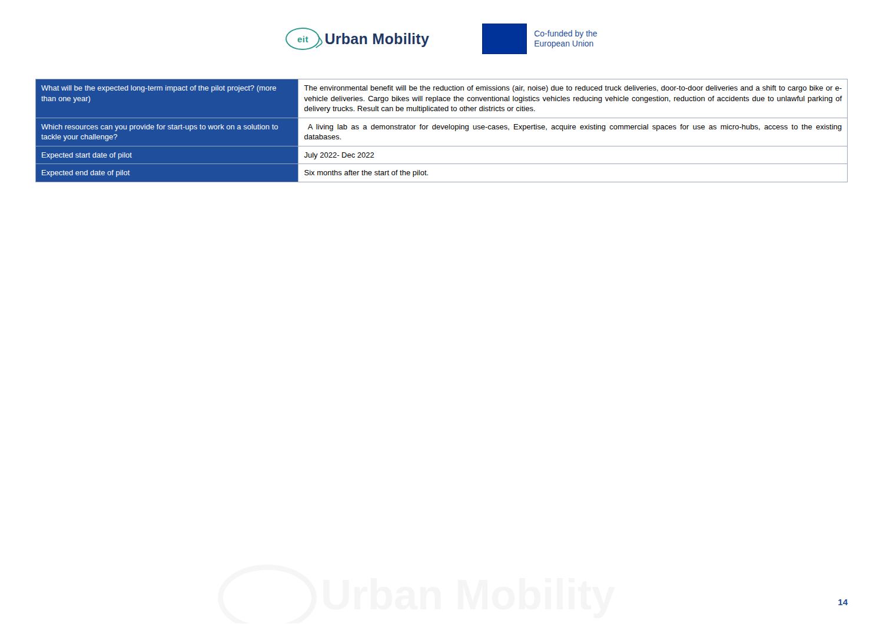eit
Urban Mobility
Co-funded by the
European Union
| What will be the expected long-term impact of the pilot project? (more than one year) | The environmental benefit will be the reduction of emissions (air, noise) due to reduced truck deliveries, door-to-door deliveries and a shift to cargo bike or e-vehicle deliveries. Cargo bikes will replace the conventional logistics vehicles reducing vehicle congestion, reduction of accidents due to unlawful parking of delivery trucks. Result can be multiplicated to other districts or cities. |
| Which resources can you provide for start-ups to work on a solution to tackle your challenge? | A living lab as a demonstrator for developing use-cases, Expertise, acquire existing commercial spaces for use as micro-hubs, access to the existing databases. |
| Expected start date of pilot | July 2022- Dec 2022 |
| Expected end date of pilot | Six months after the start of the pilot. |
Urban Mobility
14